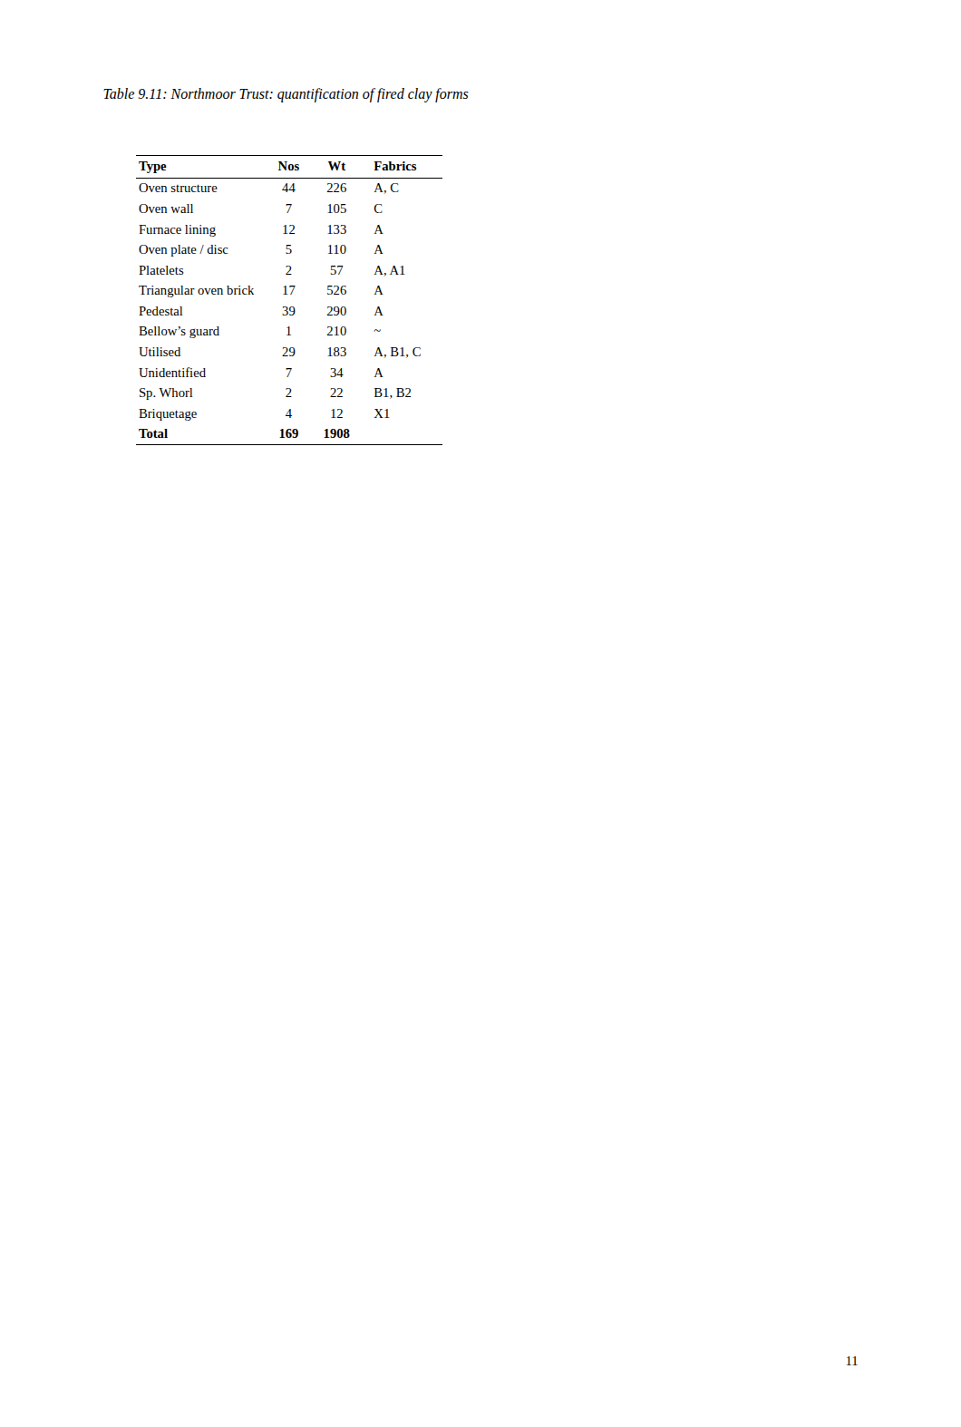Table 9.11: Northmoor Trust: quantification of fired clay forms
| Type | Nos | Wt | Fabrics |
| --- | --- | --- | --- |
| Oven structure | 44 | 226 | A, C |
| Oven wall | 7 | 105 | C |
| Furnace lining | 12 | 133 | A |
| Oven plate / disc | 5 | 110 | A |
| Platelets | 2 | 57 | A, A1 |
| Triangular oven brick | 17 | 526 | A |
| Pedestal | 39 | 290 | A |
| Bellow’s guard | 1 | 210 | ~ |
| Utilised | 29 | 183 | A, B1, C |
| Unidentified | 7 | 34 | A |
| Sp. Whorl | 2 | 22 | B1, B2 |
| Briquetage | 4 | 12 | X1 |
| Total | 169 | 1908 | |
11